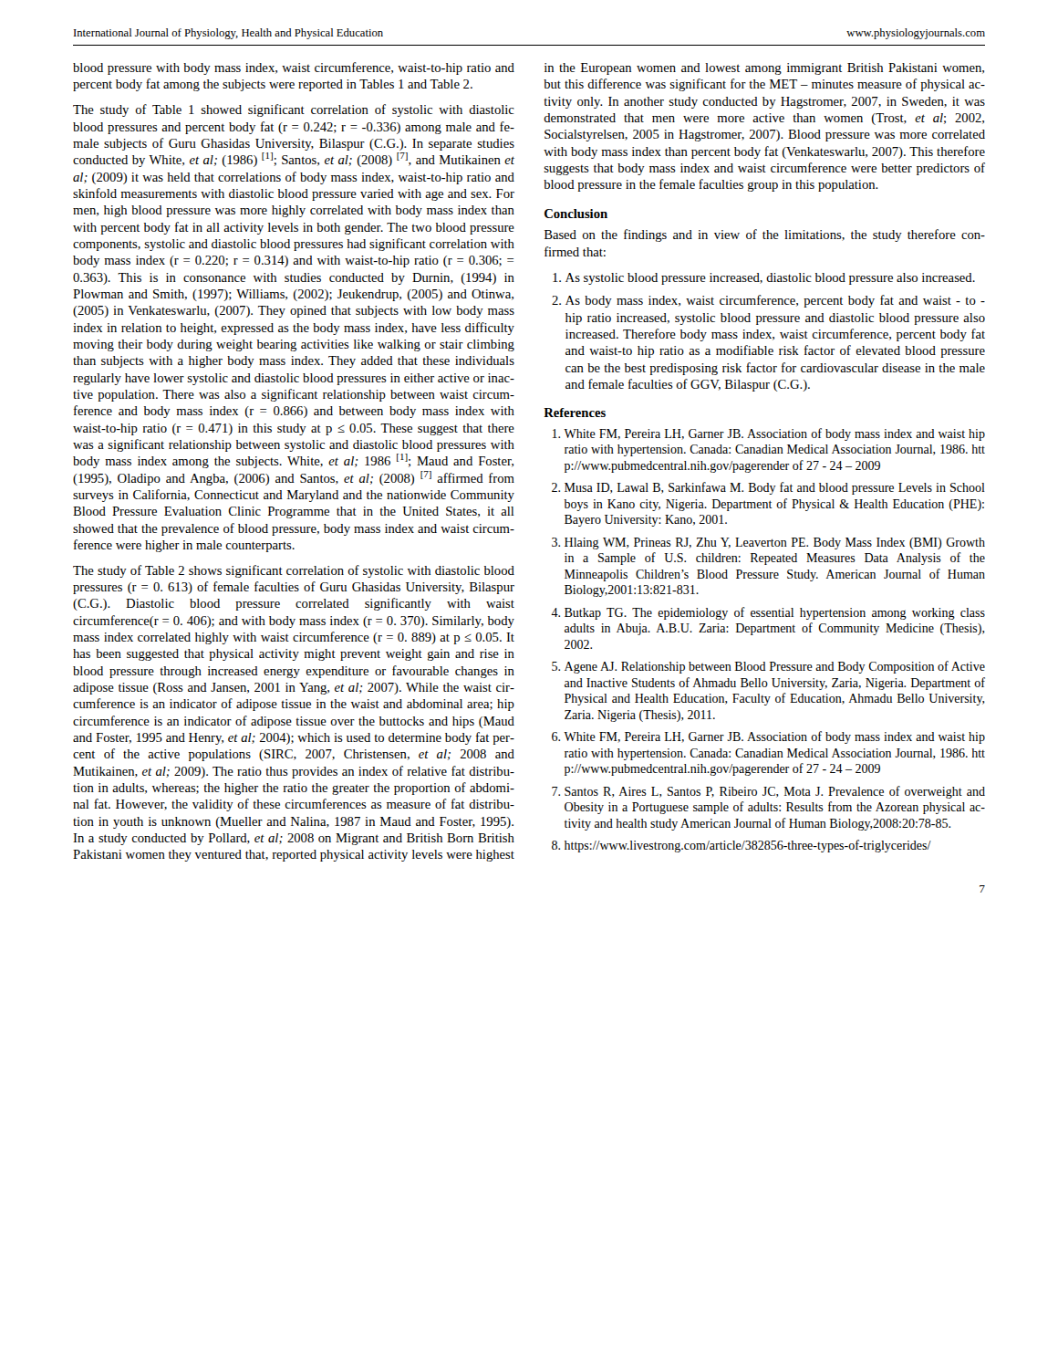International Journal of Physiology, Health and Physical Education www.physiologyjournals.com
blood pressure with body mass index, waist circumference, waist-to-hip ratio and percent body fat among the subjects were reported in Tables 1 and Table 2.
The study of Table 1 showed significant correlation of systolic with diastolic blood pressures and percent body fat (r = 0.242; r = -0.336) among male and female subjects of Guru Ghasidas University, Bilaspur (C.G.). In separate studies conducted by White, et al; (1986) [1]; Santos, et al; (2008) [7], and Mutikainen et al; (2009) it was held that correlations of body mass index, waist-to-hip ratio and skinfold measurements with diastolic blood pressure varied with age and sex. For men, high blood pressure was more highly correlated with body mass index than with percent body fat in all activity levels in both gender. The two blood pressure components, systolic and diastolic blood pressures had significant correlation with body mass index (r = 0.220; r = 0.314) and with waist-to-hip ratio (r = 0.306; = 0.363). This is in consonance with studies conducted by Durnin, (1994) in Plowman and Smith, (1997); Williams, (2002); Jeukendrup, (2005) and Otinwa, (2005) in Venkateswarlu, (2007). They opined that subjects with low body mass index in relation to height, expressed as the body mass index, have less difficulty moving their body during weight bearing activities like walking or stair climbing than subjects with a higher body mass index. They added that these individuals regularly have lower systolic and diastolic blood pressures in either active or inactive population. There was also a significant relationship between waist circumference and body mass index (r = 0.866) and between body mass index with waist-to-hip ratio (r = 0.471) in this study at p ≤ 0.05. These suggest that there was a significant relationship between systolic and diastolic blood pressures with body mass index among the subjects. White, et al; 1986 [1]; Maud and Foster, (1995), Oladipo and Angba, (2006) and Santos, et al; (2008) [7] affirmed from surveys in California, Connecticut and Maryland and the nationwide Community Blood Pressure Evaluation Clinic Programme that in the United States, it all showed that the prevalence of blood pressure, body mass index and waist circumference were higher in male counterparts.
The study of Table 2 shows significant correlation of systolic with diastolic blood pressures (r = 0. 613) of female faculties of Guru Ghasidas University, Bilaspur (C.G.). Diastolic blood pressure correlated significantly with waist circumference(r = 0. 406); and with body mass index (r = 0. 370). Similarly, body mass index correlated highly with waist circumference (r = 0. 889) at p ≤ 0.05. It has been suggested that physical activity might prevent weight gain and rise in blood pressure through increased energy expenditure or favourable changes in adipose tissue (Ross and Jansen, 2001 in Yang, et al; 2007). While the waist circumference is an indicator of adipose tissue in the waist and abdominal area; hip circumference is an indicator of adipose tissue over the buttocks and hips (Maud and Foster, 1995 and Henry, et al; 2004); which is used to determine body fat percent of the active populations (SIRC, 2007, Christensen, et al; 2008 and Mutikainen, et al; 2009). The ratio thus provides an index of relative fat distribution in adults, whereas; the higher the ratio the greater the proportion of abdominal fat. However, the validity of these circumferences as measure of fat distribution in youth is unknown (Mueller and Nalina, 1987 in Maud and Foster, 1995). In a study conducted by Pollard, et al; 2008 on Migrant and British Born British Pakistani women they ventured that, reported physical activity levels were highest in the European women and lowest among immigrant British Pakistani women, but this difference was significant for the MET – minutes measure of physical activity only. In another study conducted by Hagstromer, 2007, in Sweden, it was demonstrated that men were more active than women (Trost, et al; 2002, Socialstyrelsen, 2005 in Hagstromer, 2007). Blood pressure was more correlated with body mass index than percent body fat (Venkateswarlu, 2007). This therefore suggests that body mass index and waist circumference were better predictors of blood pressure in the female faculties group in this population.
Conclusion
Based on the findings and in view of the limitations, the study therefore confirmed that:
As systolic blood pressure increased, diastolic blood pressure also increased.
As body mass index, waist circumference, percent body fat and waist - to - hip ratio increased, systolic blood pressure and diastolic blood pressure also increased. Therefore body mass index, waist circumference, percent body fat and waist-to hip ratio as a modifiable risk factor of elevated blood pressure can be the best predisposing risk factor for cardiovascular disease in the male and female faculties of GGV, Bilaspur (C.G.).
References
White FM, Pereira LH, Garner JB. Association of body mass index and waist hip ratio with hypertension. Canada: Canadian Medical Association Journal, 1986. http://www.pubmedcentral.nih.gov/pagerender of 27 - 24 – 2009
Musa ID, Lawal B, Sarkinfawa M. Body fat and blood pressure Levels in School boys in Kano city, Nigeria. Department of Physical & Health Education (PHE): Bayero University: Kano, 2001.
Hlaing WM, Prineas RJ, Zhu Y, Leaverton PE. Body Mass Index (BMI) Growth in a Sample of U.S. children: Repeated Measures Data Analysis of the Minneapolis Children’s Blood Pressure Study. American Journal of Human Biology,2001:13:821-831.
Butkap TG. The epidemiology of essential hypertension among working class adults in Abuja. A.B.U. Zaria: Department of Community Medicine (Thesis), 2002.
Agene AJ. Relationship between Blood Pressure and Body Composition of Active and Inactive Students of Ahmadu Bello University, Zaria, Nigeria. Department of Physical and Health Education, Faculty of Education, Ahmadu Bello University, Zaria. Nigeria (Thesis), 2011.
White FM, Pereira LH, Garner JB. Association of body mass index and waist hip ratio with hypertension. Canada: Canadian Medical Association Journal, 1986. http://www.pubmedcentral.nih.gov/pagerender of 27 - 24 – 2009
Santos R, Aires L, Santos P, Ribeiro JC, Mota J. Prevalence of overweight and Obesity in a Portuguese sample of adults: Results from the Azorean physical activity and health study American Journal of Human Biology,2008:20:78-85.
https://www.livestrong.com/article/382856-three-types-of-triglycerides/
7